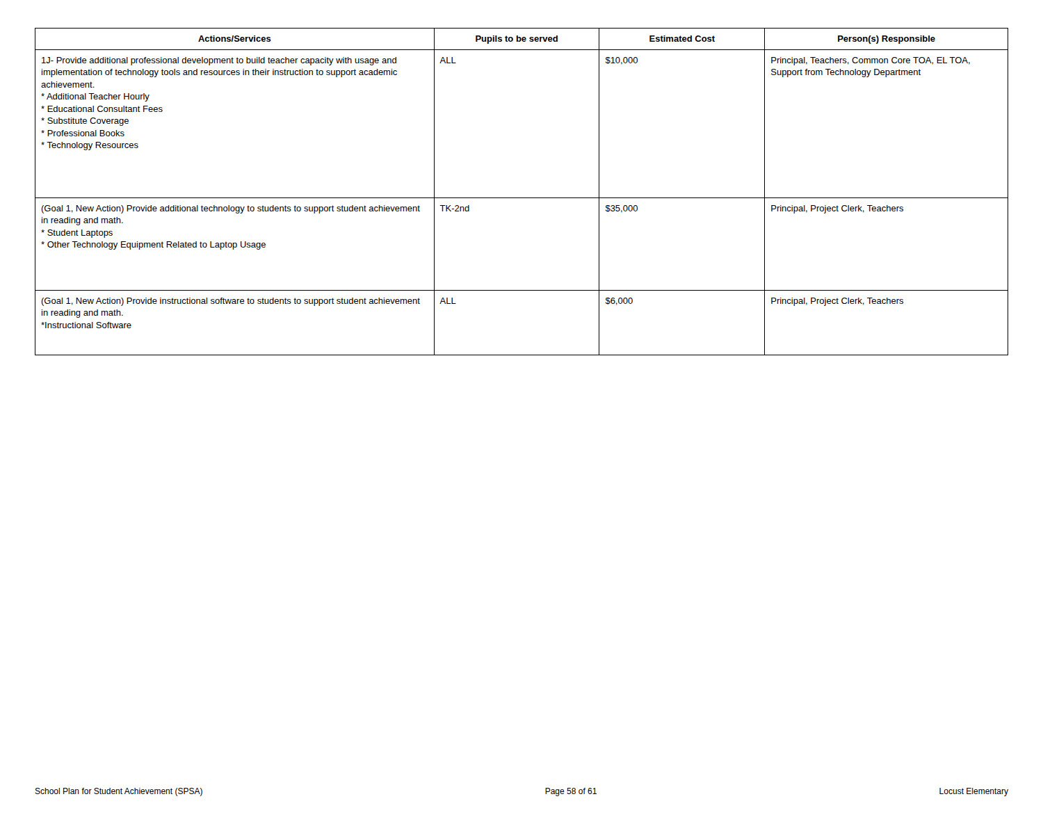| Actions/Services | Pupils to be served | Estimated Cost | Person(s) Responsible |
| --- | --- | --- | --- |
| 1J- Provide additional professional development to build teacher capacity with usage and implementation of technology tools and resources in their instruction to support academic achievement. * Additional Teacher Hourly * Educational Consultant Fees * Substitute Coverage * Professional Books * Technology Resources | ALL | $10,000 | Principal, Teachers, Common Core TOA, EL TOA, Support from Technology Department |
| (Goal 1, New Action) Provide additional technology to students to support student achievement in reading and math. * Student Laptops * Other Technology Equipment Related to Laptop Usage | TK-2nd | $35,000 | Principal, Project Clerk, Teachers |
| (Goal 1, New Action) Provide instructional software to students to support student achievement in reading and math. *Instructional Software | ALL | $6,000 | Principal, Project Clerk, Teachers |
School Plan for Student Achievement (SPSA)
Page 58 of 61
Locust Elementary